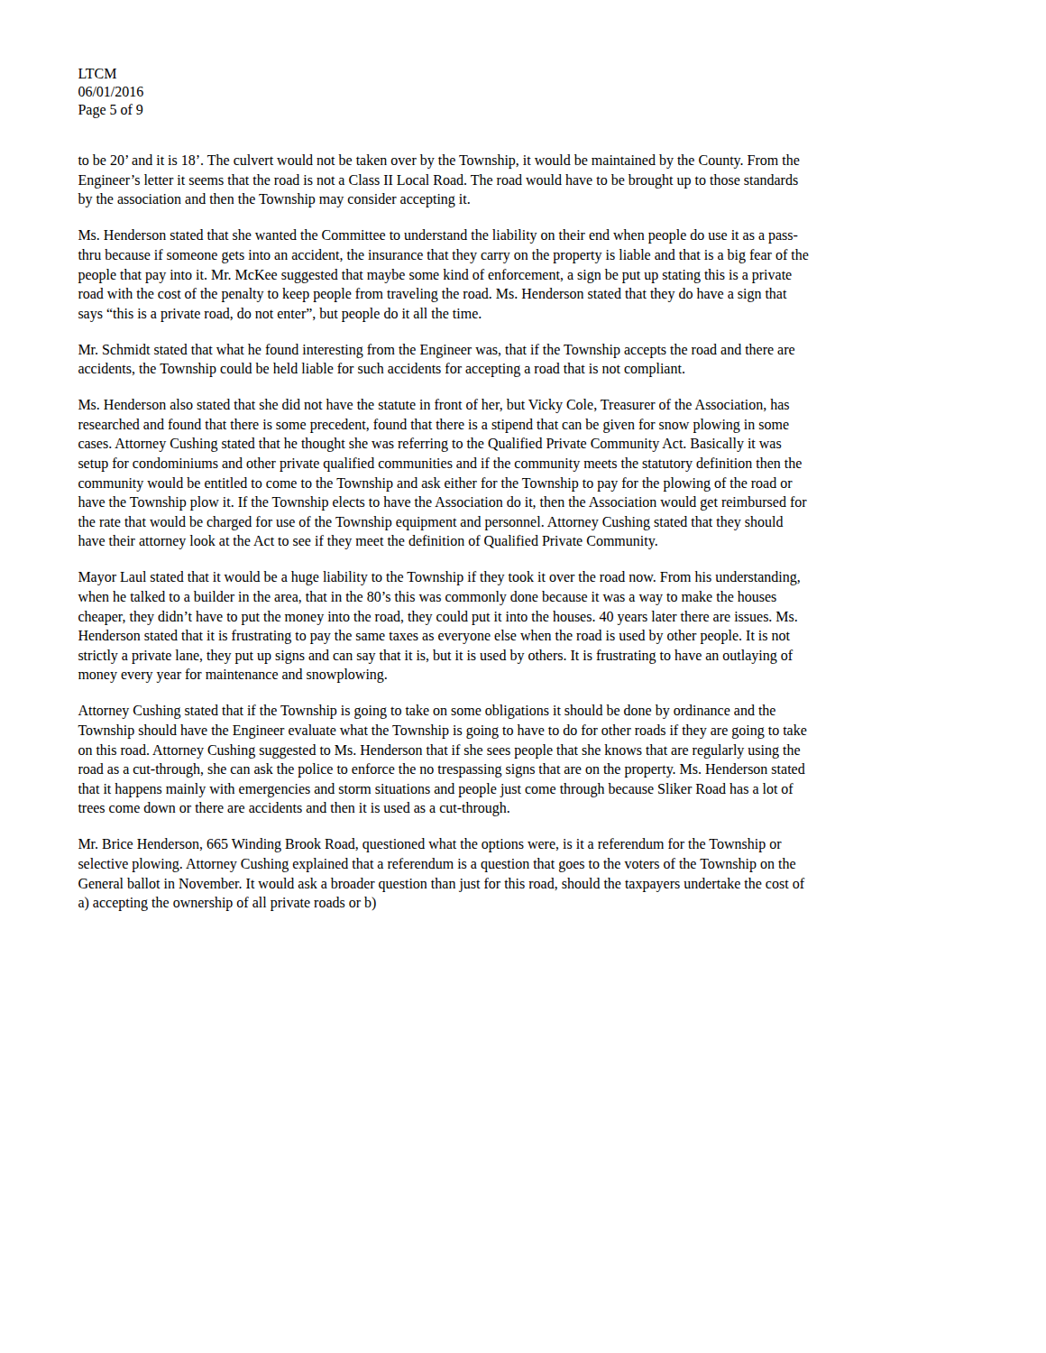LTCM
06/01/2016
Page 5 of 9
to be 20’ and it is 18’. The culvert would not be taken over by the Township, it would be maintained by the County. From the Engineer’s letter it seems that the road is not a Class II Local Road. The road would have to be brought up to those standards by the association and then the Township may consider accepting it.
Ms. Henderson stated that she wanted the Committee to understand the liability on their end when people do use it as a pass-thru because if someone gets into an accident, the insurance that they carry on the property is liable and that is a big fear of the people that pay into it. Mr. McKee suggested that maybe some kind of enforcement, a sign be put up stating this is a private road with the cost of the penalty to keep people from traveling the road. Ms. Henderson stated that they do have a sign that says “this is a private road, do not enter”, but people do it all the time.
Mr. Schmidt stated that what he found interesting from the Engineer was, that if the Township accepts the road and there are accidents, the Township could be held liable for such accidents for accepting a road that is not compliant.
Ms. Henderson also stated that she did not have the statute in front of her, but Vicky Cole, Treasurer of the Association, has researched and found that there is some precedent, found that there is a stipend that can be given for snow plowing in some cases. Attorney Cushing stated that he thought she was referring to the Qualified Private Community Act. Basically it was setup for condominiums and other private qualified communities and if the community meets the statutory definition then the community would be entitled to come to the Township and ask either for the Township to pay for the plowing of the road or have the Township plow it. If the Township elects to have the Association do it, then the Association would get reimbursed for the rate that would be charged for use of the Township equipment and personnel. Attorney Cushing stated that they should have their attorney look at the Act to see if they meet the definition of Qualified Private Community.
Mayor Laul stated that it would be a huge liability to the Township if they took it over the road now. From his understanding, when he talked to a builder in the area, that in the 80’s this was commonly done because it was a way to make the houses cheaper, they didn’t have to put the money into the road, they could put it into the houses. 40 years later there are issues. Ms. Henderson stated that it is frustrating to pay the same taxes as everyone else when the road is used by other people. It is not strictly a private lane, they put up signs and can say that it is, but it is used by others. It is frustrating to have an outlaying of money every year for maintenance and snowplowing.
Attorney Cushing stated that if the Township is going to take on some obligations it should be done by ordinance and the Township should have the Engineer evaluate what the Township is going to have to do for other roads if they are going to take on this road. Attorney Cushing suggested to Ms. Henderson that if she sees people that she knows that are regularly using the road as a cut-through, she can ask the police to enforce the no trespassing signs that are on the property. Ms. Henderson stated that it happens mainly with emergencies and storm situations and people just come through because Sliker Road has a lot of trees come down or there are accidents and then it is used as a cut-through.
Mr. Brice Henderson, 665 Winding Brook Road, questioned what the options were, is it a referendum for the Township or selective plowing. Attorney Cushing explained that a referendum is a question that goes to the voters of the Township on the General ballot in November. It would ask a broader question than just for this road, should the taxpayers undertake the cost of a) accepting the ownership of all private roads or b)